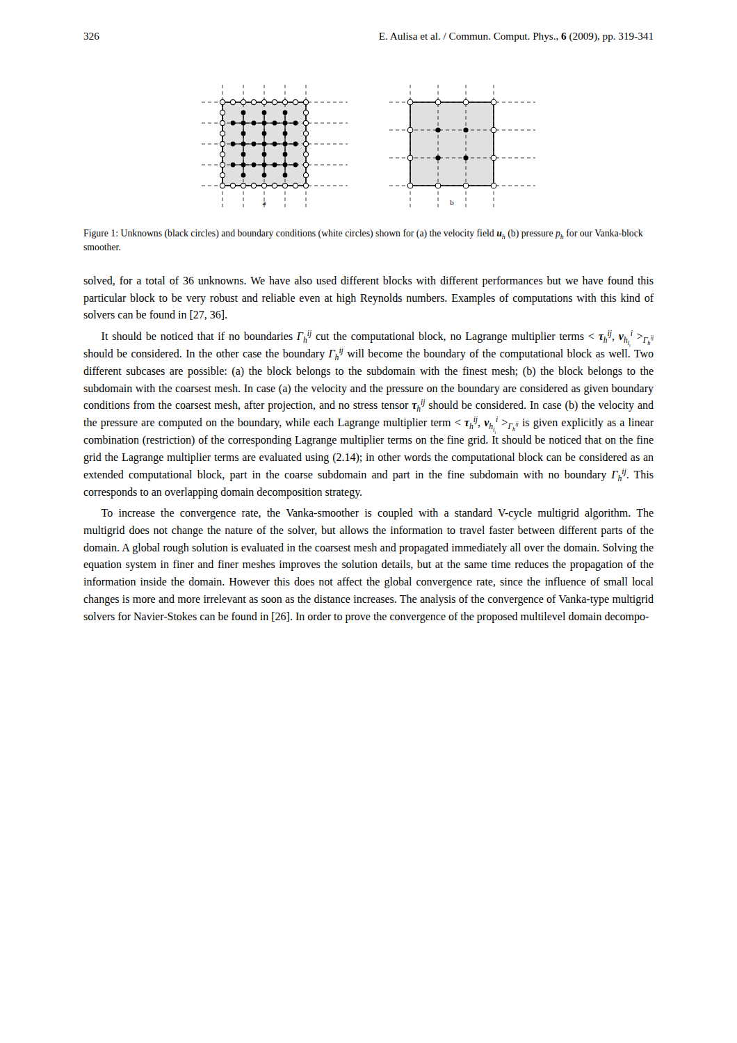326 E. Aulisa et al. / Commun. Comput. Phys., 6 (2009), pp. 319-341
a
b
Figure 1: Unknowns (black circles) and boundary conditions (white circles) shown for (a) the velocity field uh (b) pressure ph for our Vanka-block smoother.
solved, for a total of 36 unknowns. We have also used different blocks with different performances but we have found this particular block to be very robust and reliable even at high Reynolds numbers. Examples of computations with this kind of solvers can be found in [27, 36].
It should be noticed that if no boundaries Γhij cut the computational block, no Lagrange multiplier terms < τhij, vhlii >Γhij should be considered. In the other case the boundary Γhij will become the boundary of the computational block as well. Two different subcases are possible: (a) the block belongs to the subdomain with the finest mesh; (b) the block belongs to the subdomain with the coarsest mesh. In case (a) the velocity and the pressure on the boundary are considered as given boundary conditions from the coarsest mesh, after projection, and no stress tensor τhij should be considered. In case (b) the velocity and the pressure are computed on the boundary, while each Lagrange multiplier term < τhij, vhlii >Γhij is given explicitly as a linear combination (restriction) of the corresponding Lagrange multiplier terms on the fine grid. It should be noticed that on the fine grid the Lagrange multiplier terms are evaluated using (2.14); in other words the computational block can be considered as an extended computational block, part in the coarse subdomain and part in the fine subdomain with no boundary Γhij. This corresponds to an overlapping domain decomposition strategy.
To increase the convergence rate, the Vanka-smoother is coupled with a standard V-cycle multigrid algorithm. The multigrid does not change the nature of the solver, but allows the information to travel faster between different parts of the domain. A global rough solution is evaluated in the coarsest mesh and propagated immediately all over the domain. Solving the equation system in finer and finer meshes improves the solution details, but at the same time reduces the propagation of the information inside the domain. However this does not affect the global convergence rate, since the influence of small local changes is more and more irrelevant as soon as the distance increases. The analysis of the convergence of Vanka-type multigrid solvers for Navier-Stokes can be found in [26]. In order to prove the convergence of the proposed multilevel domain decompo-